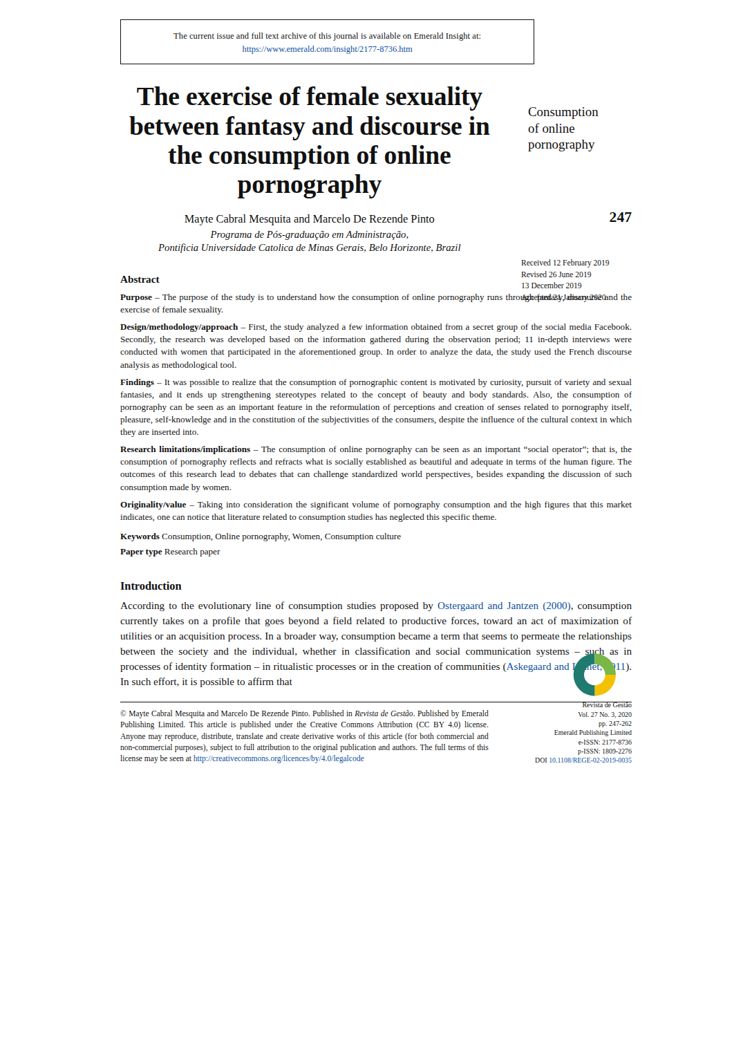The current issue and full text archive of this journal is available on Emerald Insight at:
https://www.emerald.com/insight/2177-8736.htm
Consumption
of online
pornography
247
The exercise of female sexuality between fantasy and discourse in the consumption of online pornography
Mayte Cabral Mesquita and Marcelo De Rezende Pinto
Programa de Pós-graduação em Administração,
Pontificia Universidade Catolica de Minas Gerais, Belo Horizonte, Brazil
Received 12 February 2019
Revised 26 June 2019
13 December 2019
Accepted 21 January 2020
Abstract
Purpose – The purpose of the study is to understand how the consumption of online pornography runs through fantasy, discourse and the exercise of female sexuality.
Design/methodology/approach – First, the study analyzed a few information obtained from a secret group of the social media Facebook. Secondly, the research was developed based on the information gathered during the observation period; 11 in-depth interviews were conducted with women that participated in the aforementioned group. In order to analyze the data, the study used the French discourse analysis as methodological tool.
Findings – It was possible to realize that the consumption of pornographic content is motivated by curiosity, pursuit of variety and sexual fantasies, and it ends up strengthening stereotypes related to the concept of beauty and body standards. Also, the consumption of pornography can be seen as an important feature in the reformulation of perceptions and creation of senses related to pornography itself, pleasure, self-knowledge and in the constitution of the subjectivities of the consumers, despite the influence of the cultural context in which they are inserted into.
Research limitations/implications – The consumption of online pornography can be seen as an important “social operator”; that is, the consumption of pornography reflects and refracts what is socially established as beautiful and adequate in terms of the human figure. The outcomes of this research lead to debates that can challenge standardized world perspectives, besides expanding the discussion of such consumption made by women.
Originality/value – Taking into consideration the significant volume of pornography consumption and the high figures that this market indicates, one can notice that literature related to consumption studies has neglected this specific theme.
Keywords Consumption, Online pornography, Women, Consumption culture
Paper type Research paper
Introduction
According to the evolutionary line of consumption studies proposed by Ostergaard and Jantzen (2000), consumption currently takes on a profile that goes beyond a field related to productive forces, toward an act of maximization of utilities or an acquisition process. In a broader way, consumption became a term that seems to permeate the relationships between the society and the individual, whether in classification and social communication systems – such as in processes of identity formation – in ritualistic processes or in the creation of communities (Askegaard and Linnet, 2011). In such effort, it is possible to affirm that
© Mayte Cabral Mesquita and Marcelo De Rezende Pinto. Published in Revista de Gestão. Published by Emerald Publishing Limited. This article is published under the Creative Commons Attribution (CC BY 4.0) license. Anyone may reproduce, distribute, translate and create derivative works of this article (for both commercial and non-commercial purposes), subject to full attribution to the original publication and authors. The full terms of this license may be seen at http://creativecommons.org/licences/by/4.0/legalcode
Revista de Gestão
Vol. 27 No. 3, 2020
pp. 247-262
Emerald Publishing Limited
e-ISSN: 2177-8736
p-ISSN: 1809-2276
DOI 10.1108/REGE-02-2019-0035